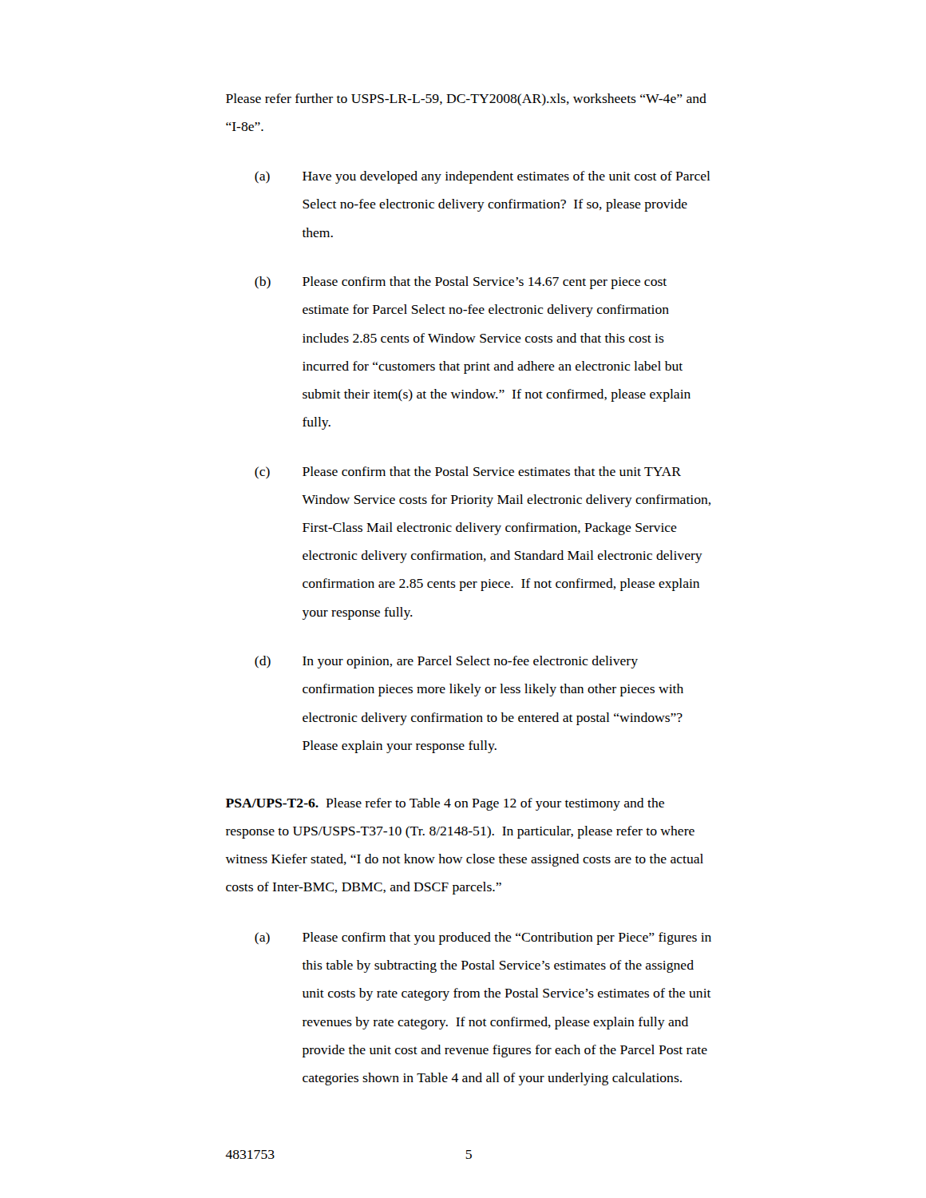Please refer further to USPS-LR-L-59, DC-TY2008(AR).xls, worksheets “W-4e” and “I-8e”.
(a) Have you developed any independent estimates of the unit cost of Parcel Select no-fee electronic delivery confirmation? If so, please provide them.
(b) Please confirm that the Postal Service’s 14.67 cent per piece cost estimate for Parcel Select no-fee electronic delivery confirmation includes 2.85 cents of Window Service costs and that this cost is incurred for “customers that print and adhere an electronic label but submit their item(s) at the window.” If not confirmed, please explain fully.
(c) Please confirm that the Postal Service estimates that the unit TYAR Window Service costs for Priority Mail electronic delivery confirmation, First-Class Mail electronic delivery confirmation, Package Service electronic delivery confirmation, and Standard Mail electronic delivery confirmation are 2.85 cents per piece. If not confirmed, please explain your response fully.
(d) In your opinion, are Parcel Select no-fee electronic delivery confirmation pieces more likely or less likely than other pieces with electronic delivery confirmation to be entered at postal “windows”? Please explain your response fully.
PSA/UPS-T2-6. Please refer to Table 4 on Page 12 of your testimony and the response to UPS/USPS-T37-10 (Tr. 8/2148-51). In particular, please refer to where witness Kiefer stated, “I do not know how close these assigned costs are to the actual costs of Inter-BMC, DBMC, and DSCF parcels.”
(a) Please confirm that you produced the “Contribution per Piece” figures in this table by subtracting the Postal Service’s estimates of the assigned unit costs by rate category from the Postal Service’s estimates of the unit revenues by rate category. If not confirmed, please explain fully and provide the unit cost and revenue figures for each of the Parcel Post rate categories shown in Table 4 and all of your underlying calculations.
4831753 5